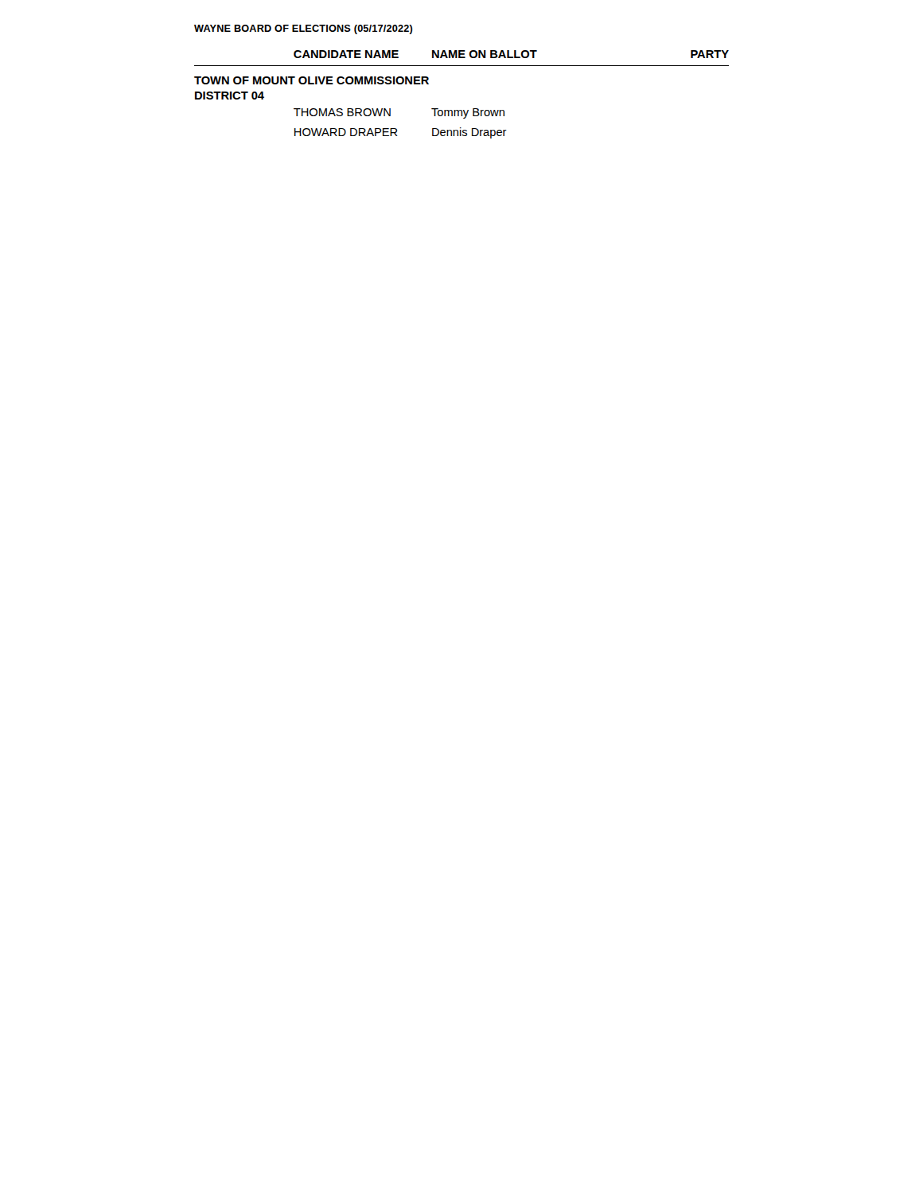WAYNE BOARD OF ELECTIONS (05/17/2022)
| CANDIDATE NAME | NAME ON BALLOT | PARTY |
| --- | --- | --- |
| TOWN OF MOUNT OLIVE COMMISSIONER DISTRICT 04 |
| THOMAS BROWN | Tommy Brown | |
| HOWARD DRAPER | Dennis Draper | |